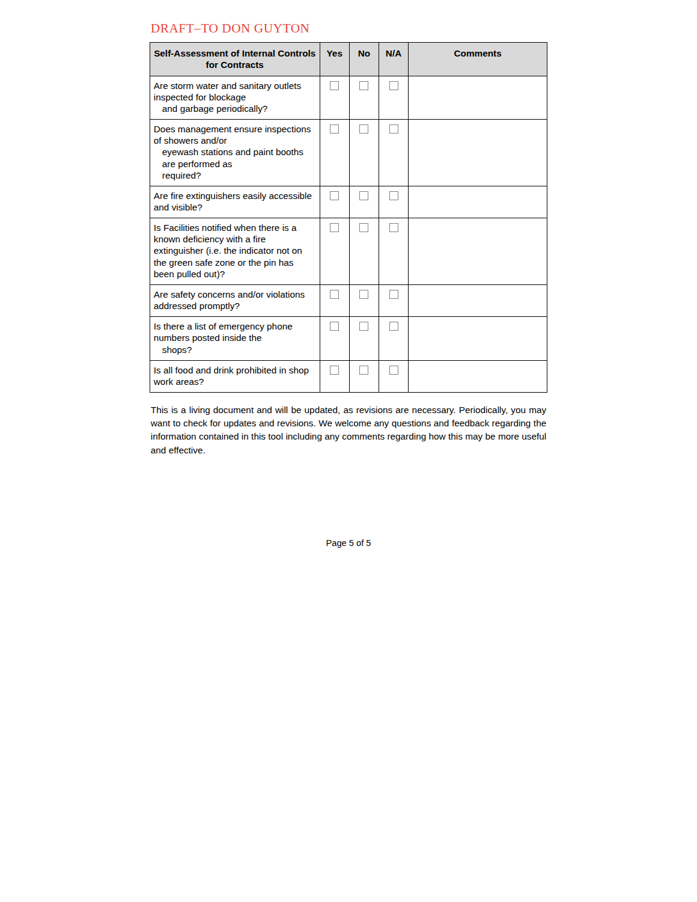DRAFT–TO DON GUYTON
| Self-Assessment of Internal Controls for Contracts | Yes | No | N/A | Comments |
| --- | --- | --- | --- | --- |
| Are storm water and sanitary outlets inspected for blockage and garbage periodically? | | | | |
| Does management ensure inspections of showers and/or eyewash stations and paint booths are performed as required? | | | | |
| Are fire extinguishers easily accessible and visible? | | | | |
| Is Facilities notified when there is a known deficiency with a fire extinguisher (i.e. the indicator not on the green safe zone or the pin has been pulled out)? | | | | |
| Are safety concerns and/or violations addressed promptly? | | | | |
| Is there a list of emergency phone numbers posted inside the shops? | | | | |
| Is all food and drink prohibited in shop work areas? | | | | |
This is a living document and will be updated, as revisions are necessary. Periodically, you may want to check for updates and revisions. We welcome any questions and feedback regarding the information contained in this tool including any comments regarding how this may be more useful and effective.
Page 5 of 5